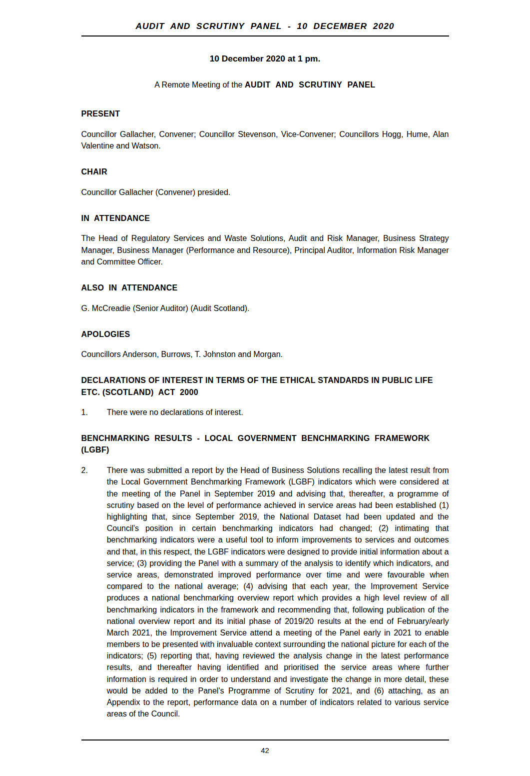AUDIT AND SCRUTINY PANEL - 10 DECEMBER 2020
10 December 2020 at 1 pm.
A Remote Meeting of the AUDIT AND SCRUTINY PANEL
PRESENT
Councillor Gallacher, Convener; Councillor Stevenson, Vice-Convener; Councillors Hogg, Hume, Alan Valentine and Watson.
CHAIR
Councillor Gallacher (Convener) presided.
IN ATTENDANCE
The Head of Regulatory Services and Waste Solutions, Audit and Risk Manager, Business Strategy Manager, Business Manager (Performance and Resource), Principal Auditor, Information Risk Manager and Committee Officer.
ALSO IN ATTENDANCE
G. McCreadie (Senior Auditor) (Audit Scotland).
APOLOGIES
Councillors Anderson, Burrows, T. Johnston and Morgan.
DECLARATIONS OF INTEREST IN TERMS OF THE ETHICAL STANDARDS IN PUBLIC LIFE ETC. (SCOTLAND) ACT 2000
1. There were no declarations of interest.
BENCHMARKING RESULTS - LOCAL GOVERNMENT BENCHMARKING FRAMEWORK (LGBF)
2. There was submitted a report by the Head of Business Solutions recalling the latest result from the Local Government Benchmarking Framework (LGBF) indicators which were considered at the meeting of the Panel in September 2019 and advising that, thereafter, a programme of scrutiny based on the level of performance achieved in service areas had been established (1) highlighting that, since September 2019, the National Dataset had been updated and the Council's position in certain benchmarking indicators had changed; (2) intimating that benchmarking indicators were a useful tool to inform improvements to services and outcomes and that, in this respect, the LGBF indicators were designed to provide initial information about a service; (3) providing the Panel with a summary of the analysis to identify which indicators, and service areas, demonstrated improved performance over time and were favourable when compared to the national average; (4) advising that each year, the Improvement Service produces a national benchmarking overview report which provides a high level review of all benchmarking indicators in the framework and recommending that, following publication of the national overview report and its initial phase of 2019/20 results at the end of February/early March 2021, the Improvement Service attend a meeting of the Panel early in 2021 to enable members to be presented with invaluable context surrounding the national picture for each of the indicators; (5) reporting that, having reviewed the analysis change in the latest performance results, and thereafter having identified and prioritised the service areas where further information is required in order to understand and investigate the change in more detail, these would be added to the Panel's Programme of Scrutiny for 2021, and (6) attaching, as an Appendix to the report, performance data on a number of indicators related to various service areas of the Council.
42